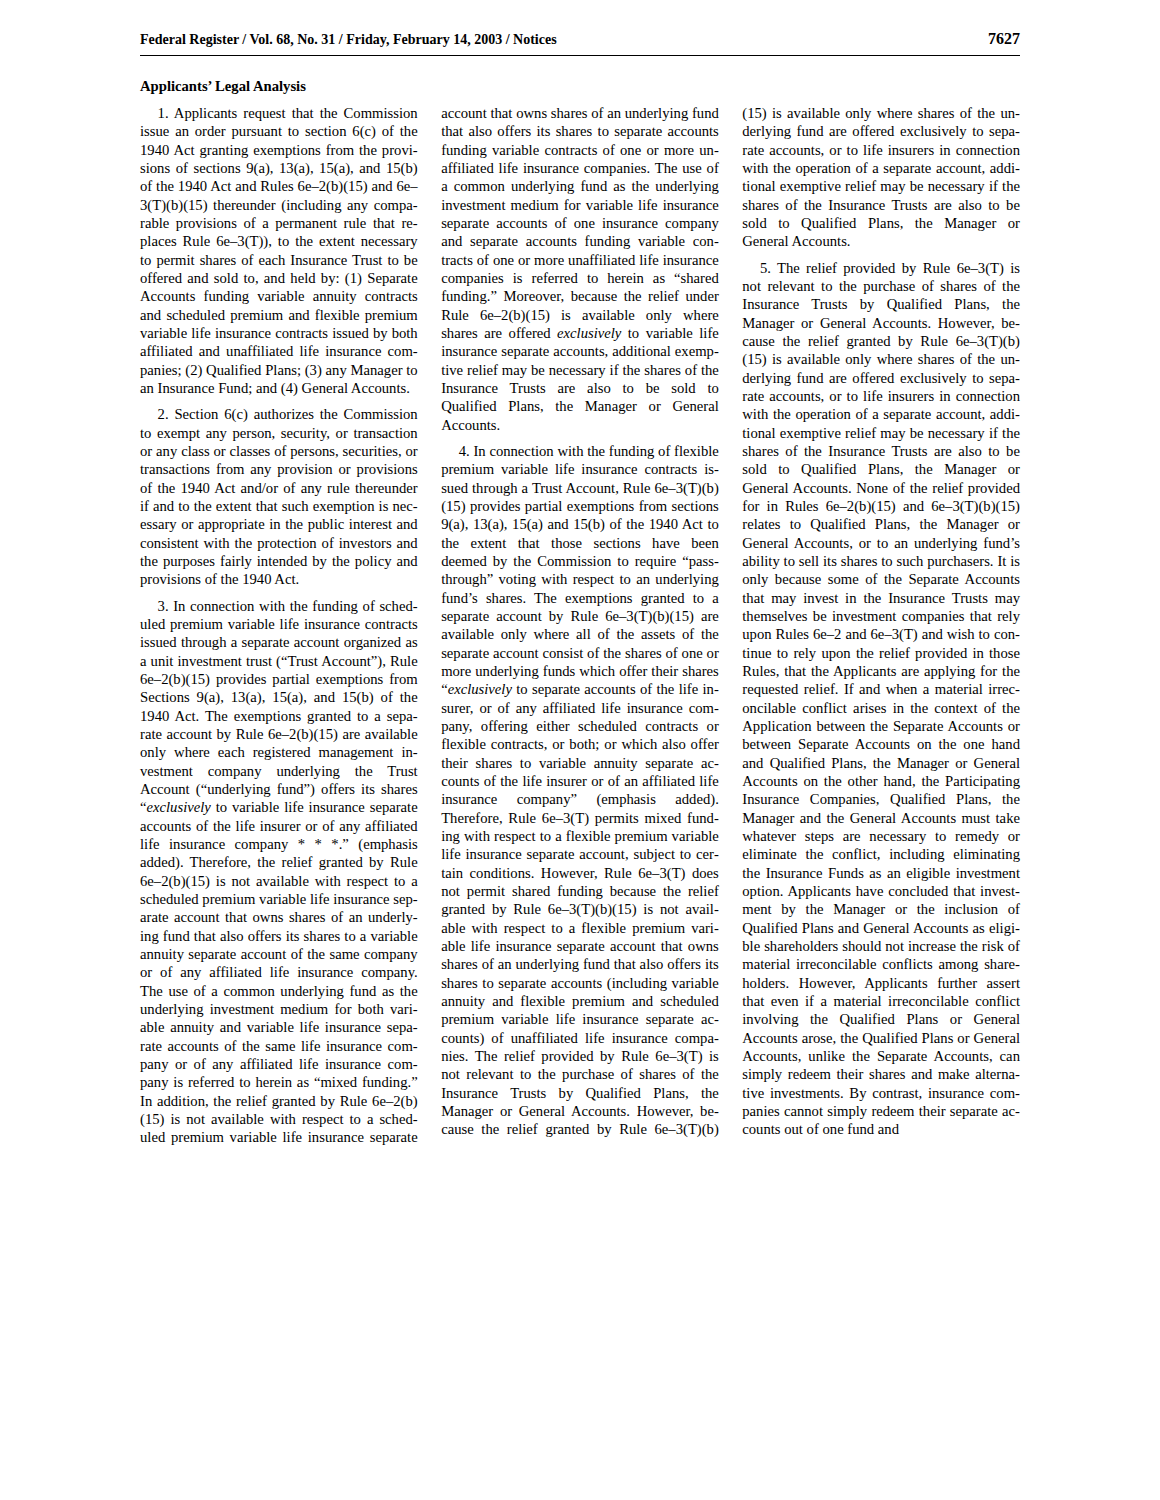Federal Register / Vol. 68, No. 31 / Friday, February 14, 2003 / Notices 7627
Applicants’ Legal Analysis
1. Applicants request that the Commission issue an order pursuant to section 6(c) of the 1940 Act granting exemptions from the provisions of sections 9(a), 13(a), 15(a), and 15(b) of the 1940 Act and Rules 6e–2(b)(15) and 6e–3(T)(b)(15) thereunder (including any comparable provisions of a permanent rule that replaces Rule 6e–3(T)), to the extent necessary to permit shares of each Insurance Trust to be offered and sold to, and held by: (1) Separate Accounts funding variable annuity contracts and scheduled premium and flexible premium variable life insurance contracts issued by both affiliated and unaffiliated life insurance companies; (2) Qualified Plans; (3) any Manager to an Insurance Fund; and (4) General Accounts.
2. Section 6(c) authorizes the Commission to exempt any person, security, or transaction or any class or classes of persons, securities, or transactions from any provision or provisions of the 1940 Act and/or of any rule thereunder if and to the extent that such exemption is necessary or appropriate in the public interest and consistent with the protection of investors and the purposes fairly intended by the policy and provisions of the 1940 Act.
3. In connection with the funding of scheduled premium variable life insurance contracts issued through a separate account organized as a unit investment trust (“Trust Account”), Rule 6e–2(b)(15) provides partial exemptions from Sections 9(a), 13(a), 15(a), and 15(b) of the 1940 Act. The exemptions granted to a separate account by Rule 6e–2(b)(15) are available only where each registered management investment company underlying the Trust Account (“underlying fund”) offers its shares “exclusively to variable life insurance separate accounts of the life insurer or of any affiliated life insurance company * * *.” (emphasis added). Therefore, the relief granted by Rule 6e–2(b)(15) is not available with respect to a scheduled premium variable life insurance separate account that owns shares of an underlying fund that also offers its shares to a variable annuity separate account of the same company or of any affiliated life insurance company. The use of a common underlying fund as the underlying investment medium for both variable annuity and variable life insurance separate accounts of the same life insurance company or of any affiliated life insurance company is referred to herein as “mixed funding.” In addition, the relief granted by Rule 6e–2(b)(15) is not available with respect to a scheduled premium variable life insurance separate account that owns shares of an underlying fund that also offers its shares to separate accounts funding variable contracts of one or more unaffiliated life insurance companies. The use of a common underlying fund as the underlying investment medium for variable life insurance separate accounts of one insurance company and separate accounts funding variable contracts of one or more unaffiliated life insurance companies is referred to herein as “shared funding.” Moreover, because the relief under Rule 6e–2(b)(15) is available only where shares are offered exclusively to variable life insurance separate accounts, additional exemptive relief may be necessary if the shares of the Insurance Trusts are also to be sold to Qualified Plans, the Manager or General Accounts.
4. In connection with the funding of flexible premium variable life insurance contracts issued through a Trust Account, Rule 6e–3(T)(b)(15) provides partial exemptions from sections 9(a), 13(a), 15(a) and 15(b) of the 1940 Act to the extent that those sections have been deemed by the Commission to require “pass-through” voting with respect to an underlying fund’s shares. The exemptions granted to a separate account by Rule 6e–3(T)(b)(15) are available only where all of the assets of the separate account consist of the shares of one or more underlying funds which offer their shares “exclusively to separate accounts of the life insurer, or of any affiliated life insurance company, offering either scheduled contracts or flexible contracts, or both; or which also offer their shares to variable annuity separate accounts of the life insurer or of an affiliated life insurance company” (emphasis added). Therefore, Rule 6e–3(T) permits mixed funding with respect to a flexible premium variable life insurance separate account, subject to certain conditions. However, Rule 6e–3(T) does not permit shared funding because the relief granted by Rule 6e–3(T)(b)(15) is not available with respect to a flexible premium variable life insurance separate account that owns shares of an underlying fund that also offers its shares to separate accounts (including variable annuity and flexible premium and scheduled premium variable life insurance separate accounts) of unaffiliated life insurance companies. The relief provided by Rule 6e–3(T) is not relevant to the purchase of shares of the Insurance Trusts by Qualified Plans, the Manager or General Accounts. However, because the relief granted by Rule 6e–3(T)(b)(15) is available only where shares of the underlying fund are offered exclusively to separate accounts, or to life insurers in connection with the operation of a separate account, additional exemptive relief may be necessary if the shares of the Insurance Trusts are also to be sold to Qualified Plans, the Manager or General Accounts.
5. The relief provided by Rule 6e–3(T) is not relevant to the purchase of shares of the Insurance Trusts by Qualified Plans, the Manager or General Accounts. However, because the relief granted by Rule 6e–3(T)(b)(15) is available only where shares of the underlying fund are offered exclusively to separate accounts, or to life insurers in connection with the operation of a separate account, additional exemptive relief may be necessary if the shares of the Insurance Trusts are also to be sold to Qualified Plans, the Manager or General Accounts. None of the relief provided for in Rules 6e–2(b)(15) and 6e–3(T)(b)(15) relates to Qualified Plans, the Manager or General Accounts, or to an underlying fund’s ability to sell its shares to such purchasers. It is only because some of the Separate Accounts that may invest in the Insurance Trusts may themselves be investment companies that rely upon Rules 6e–2 and 6e–3(T) and wish to continue to rely upon the relief provided in those Rules, that the Applicants are applying for the requested relief. If and when a material irreconcilable conflict arises in the context of the Application between the Separate Accounts or between Separate Accounts on the one hand and Qualified Plans, the Manager or General Accounts on the other hand, the Participating Insurance Companies, Qualified Plans, the Manager and the General Accounts must take whatever steps are necessary to remedy or eliminate the conflict, including eliminating the Insurance Funds as an eligible investment option. Applicants have concluded that investment by the Manager or the inclusion of Qualified Plans and General Accounts as eligible shareholders should not increase the risk of material irreconcilable conflicts among shareholders. However, Applicants further assert that even if a material irreconcilable conflict involving the Qualified Plans or General Accounts arose, the Qualified Plans or General Accounts, unlike the Separate Accounts, can simply redeem their shares and make alternative investments. By contrast, insurance companies cannot simply redeem their separate accounts out of one fund and